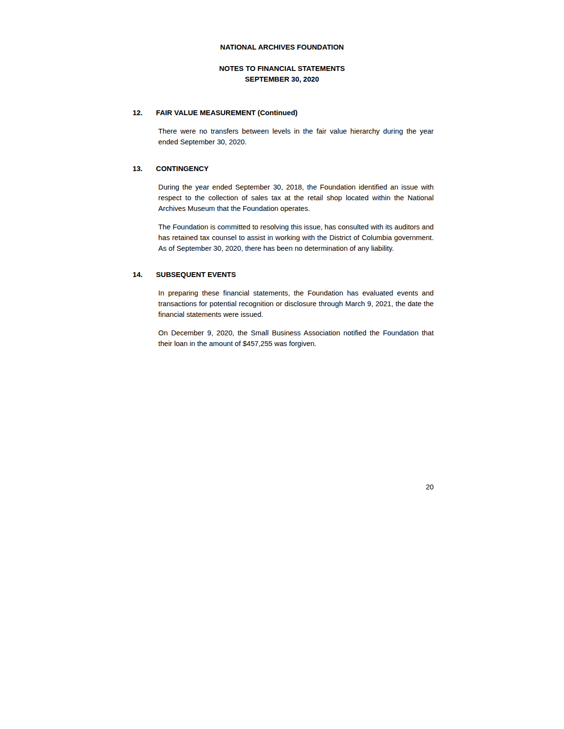NATIONAL ARCHIVES FOUNDATION
NOTES TO FINANCIAL STATEMENTS
SEPTEMBER 30, 2020
12. FAIR VALUE MEASUREMENT (Continued)
There were no transfers between levels in the fair value hierarchy during the year ended September 30, 2020.
13. CONTINGENCY
During the year ended September 30, 2018, the Foundation identified an issue with respect to the collection of sales tax at the retail shop located within the National Archives Museum that the Foundation operates.
The Foundation is committed to resolving this issue, has consulted with its auditors and has retained tax counsel to assist in working with the District of Columbia government. As of September 30, 2020, there has been no determination of any liability.
14. SUBSEQUENT EVENTS
In preparing these financial statements, the Foundation has evaluated events and transactions for potential recognition or disclosure through March 9, 2021, the date the financial statements were issued.
On December 9, 2020, the Small Business Association notified the Foundation that their loan in the amount of $457,255 was forgiven.
20